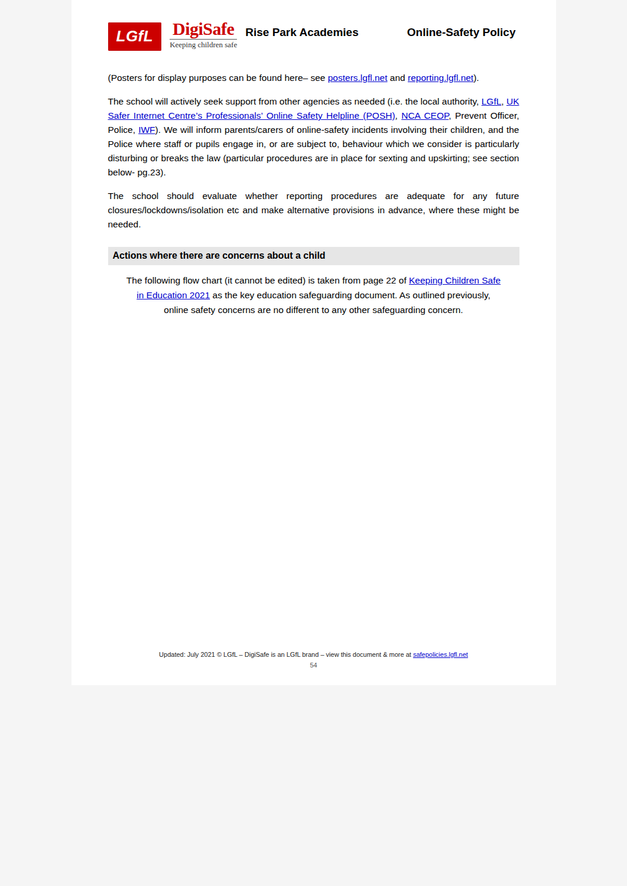LGfL
DigiSafe
Keeping children safe
Rise Park Academies Online-Safety Policy
(Posters for display purposes can be found here– see posters.lgfl.net and reporting.lgfl.net).
The school will actively seek support from other agencies as needed (i.e. the local authority, LGfL, UK Safer Internet Centre’s Professionals’ Online Safety Helpline (POSH), NCA CEOP, Prevent Officer, Police, IWF). We will inform parents/carers of online-safety incidents involving their children, and the Police where staff or pupils engage in, or are subject to, behaviour which we consider is particularly disturbing or breaks the law (particular procedures are in place for sexting and upskirting; see section below- pg.23).
The school should evaluate whether reporting procedures are adequate for any future closures/lockdowns/isolation etc and make alternative provisions in advance, where these might be needed.
Actions where there are concerns about a child
The following flow chart (it cannot be edited) is taken from page 22 of Keeping Children Safe in Education 2021 as the key education safeguarding document. As outlined previously, online safety concerns are no different to any other safeguarding concern.
Updated: July 2021 © LGfL – DigiSafe is an LGfL brand – view this document & more at safepolicies.lgfl.net
54